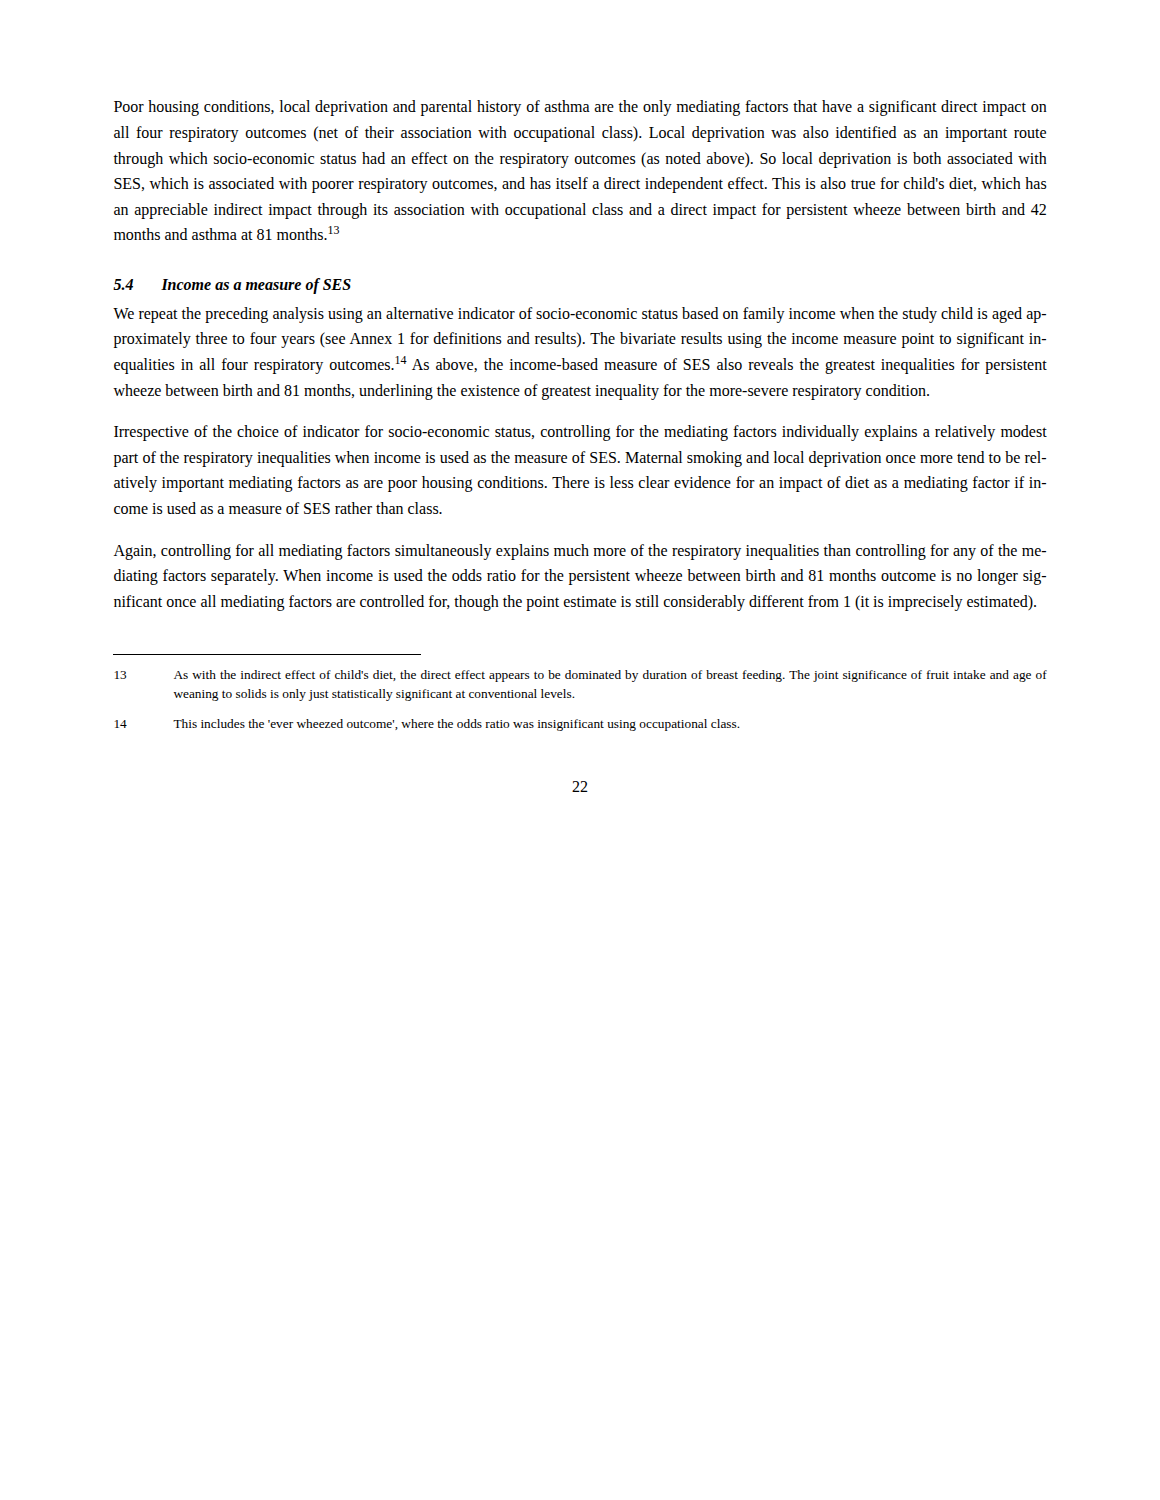Poor housing conditions, local deprivation and parental history of asthma are the only mediating factors that have a significant direct impact on all four respiratory outcomes (net of their association with occupational class). Local deprivation was also identified as an important route through which socio-economic status had an effect on the respiratory outcomes (as noted above). So local deprivation is both associated with SES, which is associated with poorer respiratory outcomes, and has itself a direct independent effect. This is also true for child's diet, which has an appreciable indirect impact through its association with occupational class and a direct impact for persistent wheeze between birth and 42 months and asthma at 81 months.13
5.4 Income as a measure of SES
We repeat the preceding analysis using an alternative indicator of socio-economic status based on family income when the study child is aged approximately three to four years (see Annex 1 for definitions and results). The bivariate results using the income measure point to significant inequalities in all four respiratory outcomes.14 As above, the income-based measure of SES also reveals the greatest inequalities for persistent wheeze between birth and 81 months, underlining the existence of greatest inequality for the more-severe respiratory condition.
Irrespective of the choice of indicator for socio-economic status, controlling for the mediating factors individually explains a relatively modest part of the respiratory inequalities when income is used as the measure of SES. Maternal smoking and local deprivation once more tend to be relatively important mediating factors as are poor housing conditions. There is less clear evidence for an impact of diet as a mediating factor if income is used as a measure of SES rather than class.
Again, controlling for all mediating factors simultaneously explains much more of the respiratory inequalities than controlling for any of the mediating factors separately. When income is used the odds ratio for the persistent wheeze between birth and 81 months outcome is no longer significant once all mediating factors are controlled for, though the point estimate is still considerably different from 1 (it is imprecisely estimated).
13
As with the indirect effect of child's diet, the direct effect appears to be dominated by duration of breast feeding. The joint significance of fruit intake and age of weaning to solids is only just statistically significant at conventional levels.
14
This includes the 'ever wheezed outcome', where the odds ratio was insignificant using occupational class.
22